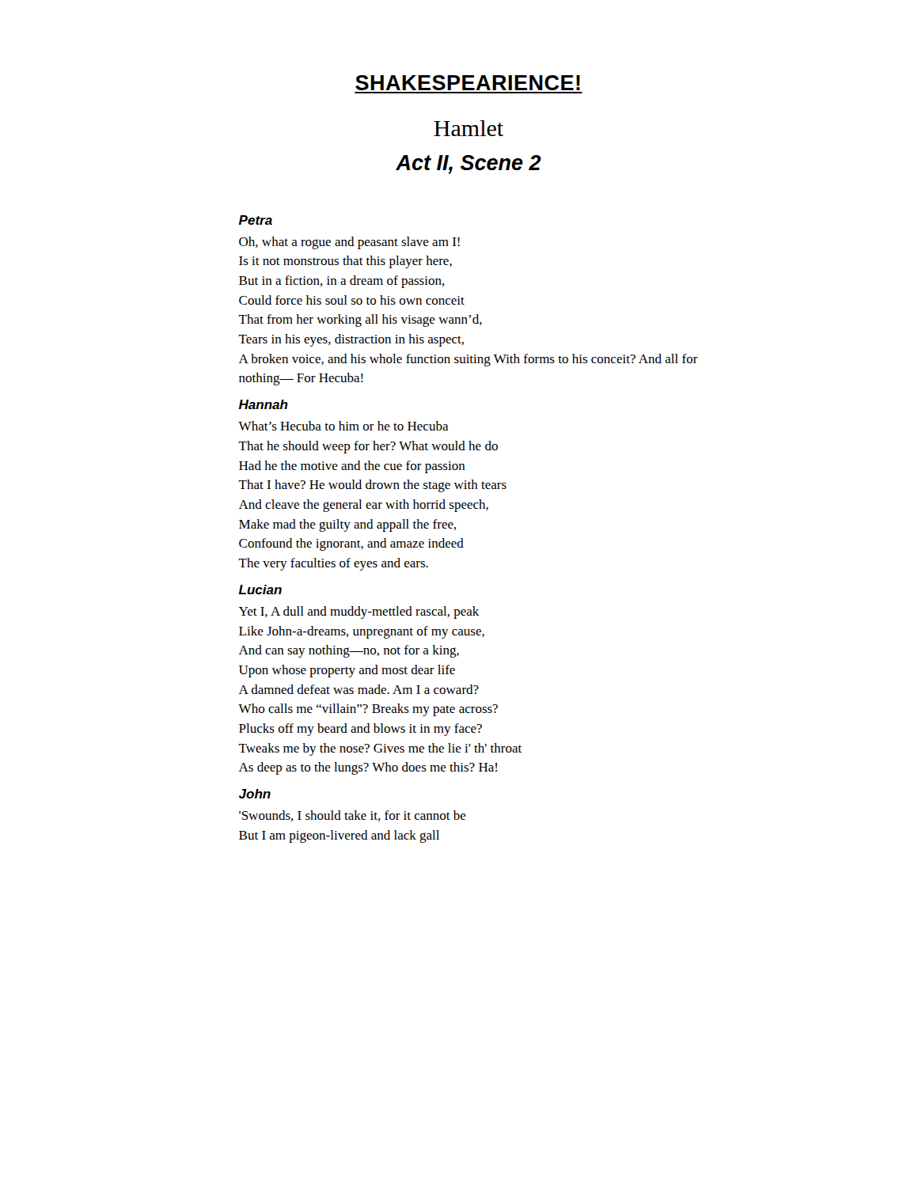SHAKESPEARIENCE!
Hamlet
Act II, Scene 2
Petra
Oh, what a rogue and peasant slave am I!
Is it not monstrous that this player here,
But in a fiction, in a dream of passion,
Could force his soul so to his own conceit
That from her working all his visage wann’d,
Tears in his eyes, distraction in his aspect,
A broken voice, and his whole function suiting With forms to his conceit? And all for nothing— For Hecuba!
Hannah
What’s Hecuba to him or he to Hecuba
That he should weep for her? What would he do
Had he the motive and the cue for passion
That I have? He would drown the stage with tears
And cleave the general ear with horrid speech,
Make mad the guilty and appall the free,
Confound the ignorant, and amaze indeed
The very faculties of eyes and ears.
Lucian
Yet I, A dull and muddy-mettled rascal, peak
Like John-a-dreams, unpregnant of my cause,
And can say nothing—no, not for a king,
Upon whose property and most dear life
A damned defeat was made. Am I a coward?
Who calls me “villain”? Breaks my pate across?
Plucks off my beard and blows it in my face?
Tweaks me by the nose? Gives me the lie i' th' throat
As deep as to the lungs? Who does me this? Ha!
John
'Swounds, I should take it, for it cannot be
But I am pigeon-livered and lack gall